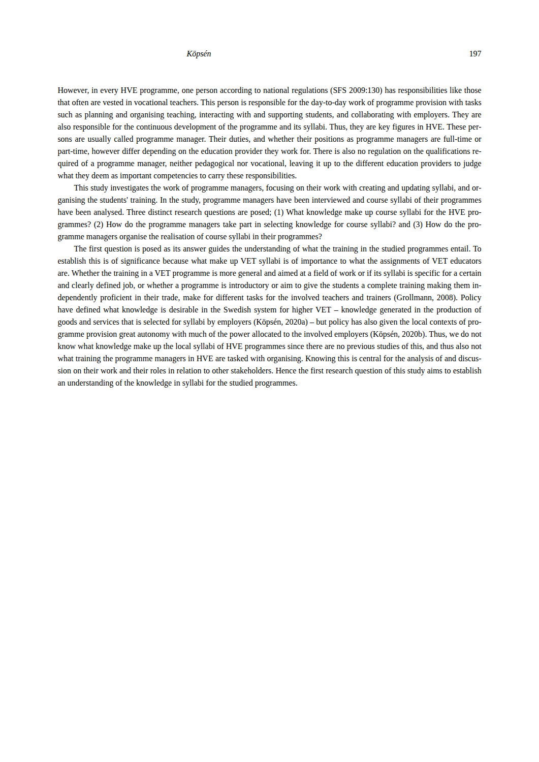Köpsén 197
However, in every HVE programme, one person according to national regulations (SFS 2009:130) has responsibilities like those that often are vested in vocational teachers. This person is responsible for the day-to-day work of programme provision with tasks such as planning and organising teaching, interacting with and supporting students, and collaborating with employers. They are also responsible for the continuous development of the programme and its syllabi. Thus, they are key figures in HVE. These persons are usually called programme manager. Their duties, and whether their positions as programme managers are full-time or part-time, however differ depending on the education provider they work for. There is also no regulation on the qualifications required of a programme manager, neither pedagogical nor vocational, leaving it up to the different education providers to judge what they deem as important competencies to carry these responsibilities.
This study investigates the work of programme managers, focusing on their work with creating and updating syllabi, and organising the students' training. In the study, programme managers have been interviewed and course syllabi of their programmes have been analysed. Three distinct research questions are posed; (1) What knowledge make up course syllabi for the HVE programmes? (2) How do the programme managers take part in selecting knowledge for course syllabi? and (3) How do the programme managers organise the realisation of course syllabi in their programmes?
The first question is posed as its answer guides the understanding of what the training in the studied programmes entail. To establish this is of significance because what make up VET syllabi is of importance to what the assignments of VET educators are. Whether the training in a VET programme is more general and aimed at a field of work or if its syllabi is specific for a certain and clearly defined job, or whether a programme is introductory or aim to give the students a complete training making them independently proficient in their trade, make for different tasks for the involved teachers and trainers (Grollmann, 2008). Policy have defined what knowledge is desirable in the Swedish system for higher VET – knowledge generated in the production of goods and services that is selected for syllabi by employers (Köpsén, 2020a) – but policy has also given the local contexts of programme provision great autonomy with much of the power allocated to the involved employers (Köpsén, 2020b). Thus, we do not know what knowledge make up the local syllabi of HVE programmes since there are no previous studies of this, and thus also not what training the programme managers in HVE are tasked with organising. Knowing this is central for the analysis of and discussion on their work and their roles in relation to other stakeholders. Hence the first research question of this study aims to establish an understanding of the knowledge in syllabi for the studied programmes.